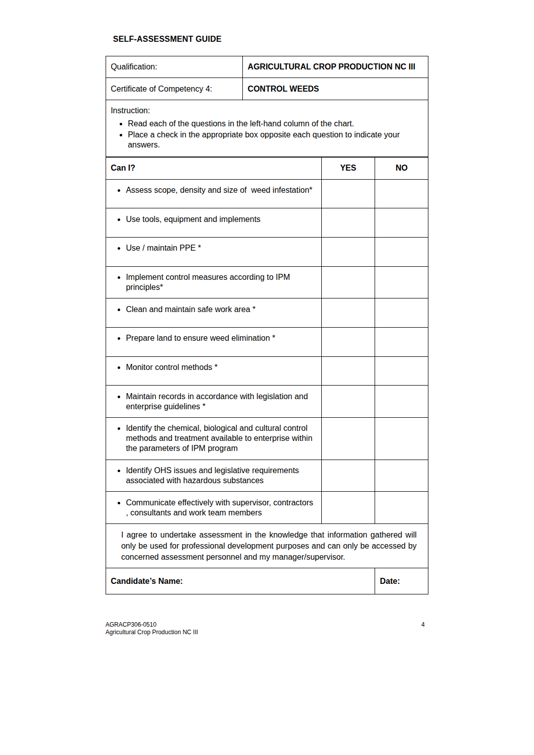SELF-ASSESSMENT GUIDE
| Qualification: | AGRICULTURAL CROP PRODUCTION NC III |
| Certificate of Competency 4: | CONTROL WEEDS |
| Instruction: Read each of the questions in the left-hand column of the chart. Place a check in the appropriate box opposite each question to indicate your answers. |
| Can I? | YES | NO |
| Assess scope, density and size of weed infestation* | | |
| Use tools, equipment and implements | | |
| Use / maintain PPE * | | |
| Implement control measures according to IPM principles* | | |
| Clean and maintain safe work area * | | |
| Prepare land to ensure weed elimination * | | |
| Monitor control methods * | | |
| Maintain records in accordance with legislation and enterprise guidelines * | | |
| Identify the chemical, biological and cultural control methods and treatment available to enterprise within the parameters of IPM program | | |
| Identify OHS issues and legislative requirements associated with hazardous substances | | |
| Communicate effectively with supervisor, contractors , consultants and work team members | | |
| I agree to undertake assessment in the knowledge that information gathered will only be used for professional development purposes and can only be accessed by concerned assessment personnel and my manager/supervisor. |
| Candidate’s Name: | Date: |
AGRACP306-0510 Agricultural Crop Production NC III
4